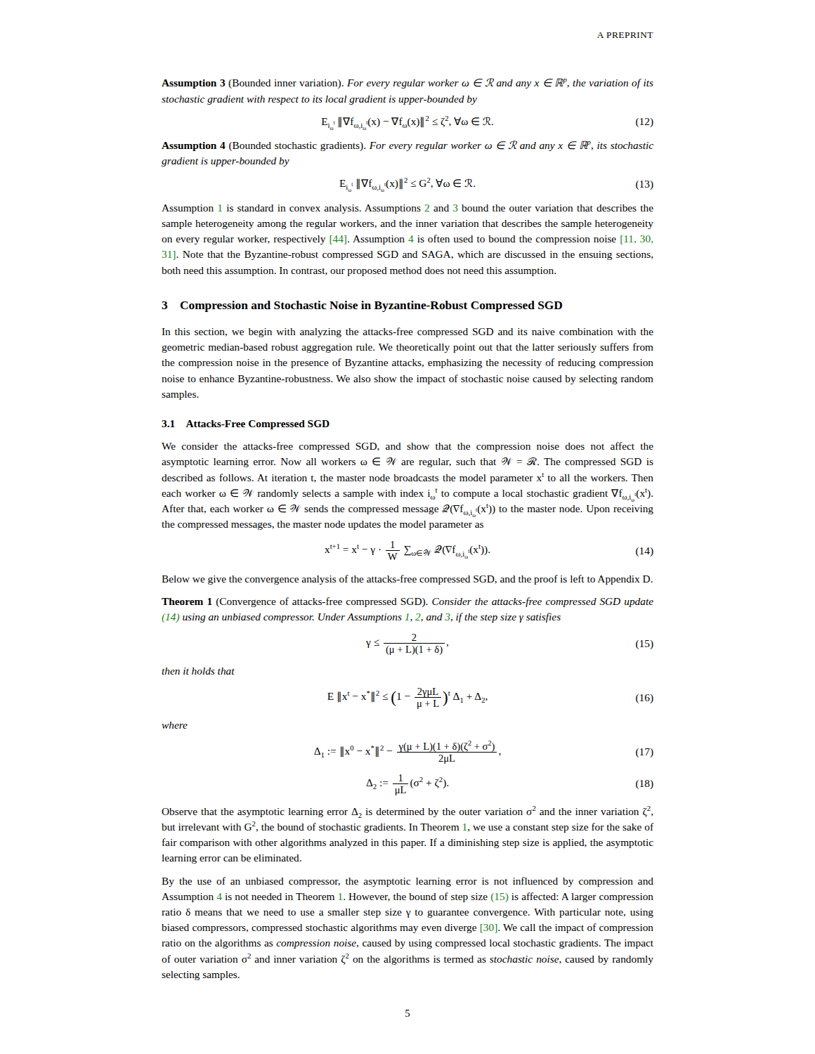A PREPRINT
Assumption 3 (Bounded inner variation). For every regular worker ω ∈ ℛ and any x ∈ ℝp, the variation of its stochastic gradient with respect to its local gradient is upper-bounded by
Eiωt ∥∇fω,iωt(x) − ∇fω(x)∥2 ≤ ζ2, ∀ω ∈ ℛ. (12)
Assumption 4 (Bounded stochastic gradients). For every regular worker ω ∈ ℛ and any x ∈ ℝp, its stochastic gradient is upper-bounded by
Eiωt ∥∇fω,iωt(x)∥2 ≤ G2, ∀ω ∈ ℛ. (13)
Assumption 1 is standard in convex analysis. Assumptions 2 and 3 bound the outer variation that describes the sample heterogeneity among the regular workers, and the inner variation that describes the sample heterogeneity on every regular worker, respectively [44]. Assumption 4 is often used to bound the compression noise [11, 30, 31]. Note that the Byzantine-robust compressed SGD and SAGA, which are discussed in the ensuing sections, both need this assumption. In contrast, our proposed method does not need this assumption.
3 Compression and Stochastic Noise in Byzantine-Robust Compressed SGD
In this section, we begin with analyzing the attacks-free compressed SGD and its naive combination with the geometric median-based robust aggregation rule. We theoretically point out that the latter seriously suffers from the compression noise in the presence of Byzantine attacks, emphasizing the necessity of reducing compression noise to enhance Byzantine-robustness. We also show the impact of stochastic noise caused by selecting random samples.
3.1 Attacks-Free Compressed SGD
We consider the attacks-free compressed SGD, and show that the compression noise does not affect the asymptotic learning error. Now all workers ω ∈ 𝒲 are regular, such that 𝒲 = ℛ. The compressed SGD is described as follows. At iteration t, the master node broadcasts the model parameter xt to all the workers. Then each worker ω ∈ 𝒲 randomly selects a sample with index iωt to compute a local stochastic gradient ∇fω,iωt(xt). After that, each worker ω ∈ 𝒲 sends the compressed message 𝒬(∇fω,iωt(xt)) to the master node. Upon receiving the compressed messages, the master node updates the model parameter as
xt+1 = xt − γ · 1 W ∑ω∈𝒲 𝒬(∇fω,iωt(xt)). (14)
Below we give the convergence analysis of the attacks-free compressed SGD, and the proof is left to Appendix D.
Theorem 1 (Convergence of attacks-free compressed SGD). Consider the attacks-free compressed SGD update (14) using an unbiased compressor. Under Assumptions 1, 2, and 3, if the step size γ satisfies
γ ≤ 2(μ + L)(1 + δ), (15)
then it holds that
E ∥xt − x*∥2 ≤ (1 − 2γμL μ + L)t Δ1 + Δ2, (16)
where
Δ1 := ∥x0 − x*∥2 − γ(μ + L)(1 + δ)(ζ2 + σ2) 2μL, (17)
Δ2 := 1 μL(σ2 + ζ2). (18)
Observe that the asymptotic learning error Δ2 is determined by the outer variation σ2 and the inner variation ζ2, but irrelevant with G2, the bound of stochastic gradients. In Theorem 1, we use a constant step size for the sake of fair comparison with other algorithms analyzed in this paper. If a diminishing step size is applied, the asymptotic learning error can be eliminated.
By the use of an unbiased compressor, the asymptotic learning error is not influenced by compression and Assumption 4 is not needed in Theorem 1. However, the bound of step size (15) is affected: A larger compression ratio δ means that we need to use a smaller step size γ to guarantee convergence. With particular note, using biased compressors, compressed stochastic algorithms may even diverge [30]. We call the impact of compression ratio on the algorithms as compression noise, caused by using compressed local stochastic gradients. The impact of outer variation σ2 and inner variation ζ2 on the algorithms is termed as stochastic noise, caused by randomly selecting samples.
5